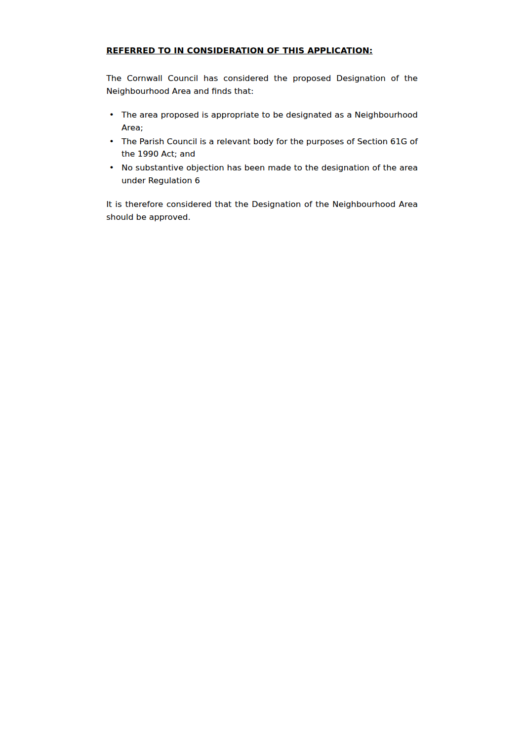REFERRED TO IN CONSIDERATION OF THIS APPLICATION:
The Cornwall Council has considered the proposed Designation of the Neighbourhood Area and finds that:
The area proposed is appropriate to be designated as a Neighbourhood Area;
The Parish Council is a relevant body for the purposes of Section 61G of the 1990 Act; and
No substantive objection has been made to the designation of the area under Regulation 6
It is therefore considered that the Designation of the Neighbourhood Area should be approved.